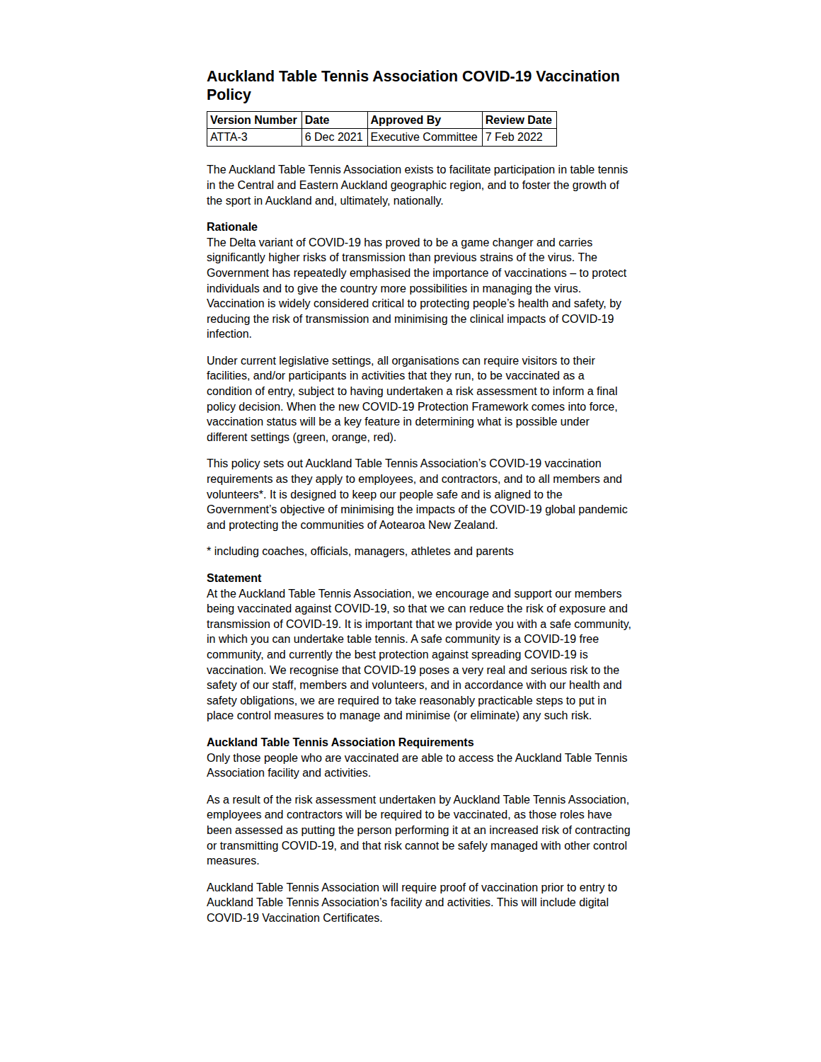Auckland Table Tennis Association COVID-19 Vaccination Policy
| Version Number | Date | Approved By | Review Date |
| ATTA-3 | 6 Dec 2021 | Executive Committee | 7 Feb 2022 |
The Auckland Table Tennis Association exists to facilitate participation in table tennis in the Central and Eastern Auckland geographic region, and to foster the growth of the sport in Auckland and, ultimately, nationally.
Rationale
The Delta variant of COVID-19 has proved to be a game changer and carries significantly higher risks of transmission than previous strains of the virus. The Government has repeatedly emphasised the importance of vaccinations – to protect individuals and to give the country more possibilities in managing the virus. Vaccination is widely considered critical to protecting people’s health and safety, by reducing the risk of transmission and minimising the clinical impacts of COVID-19 infection.
Under current legislative settings, all organisations can require visitors to their facilities, and/or participants in activities that they run, to be vaccinated as a condition of entry, subject to having undertaken a risk assessment to inform a final policy decision. When the new COVID-19 Protection Framework comes into force, vaccination status will be a key feature in determining what is possible under different settings (green, orange, red).
This policy sets out Auckland Table Tennis Association’s COVID-19 vaccination requirements as they apply to employees, and contractors, and to all members and volunteers*. It is designed to keep our people safe and is aligned to the Government’s objective of minimising the impacts of the COVID-19 global pandemic and protecting the communities of Aotearoa New Zealand.
* including coaches, officials, managers, athletes and parents
Statement
At the Auckland Table Tennis Association, we encourage and support our members being vaccinated against COVID-19, so that we can reduce the risk of exposure and transmission of COVID-19. It is important that we provide you with a safe community, in which you can undertake table tennis. A safe community is a COVID-19 free community, and currently the best protection against spreading COVID-19 is vaccination. We recognise that COVID-19 poses a very real and serious risk to the safety of our staff, members and volunteers, and in accordance with our health and safety obligations, we are required to take reasonably practicable steps to put in place control measures to manage and minimise (or eliminate) any such risk.
Auckland Table Tennis Association Requirements
Only those people who are vaccinated are able to access the Auckland Table Tennis Association facility and activities.
As a result of the risk assessment undertaken by Auckland Table Tennis Association, employees and contractors will be required to be vaccinated, as those roles have been assessed as putting the person performing it at an increased risk of contracting or transmitting COVID-19, and that risk cannot be safely managed with other control measures.
Auckland Table Tennis Association will require proof of vaccination prior to entry to Auckland Table Tennis Association’s facility and activities. This will include digital COVID-19 Vaccination Certificates.